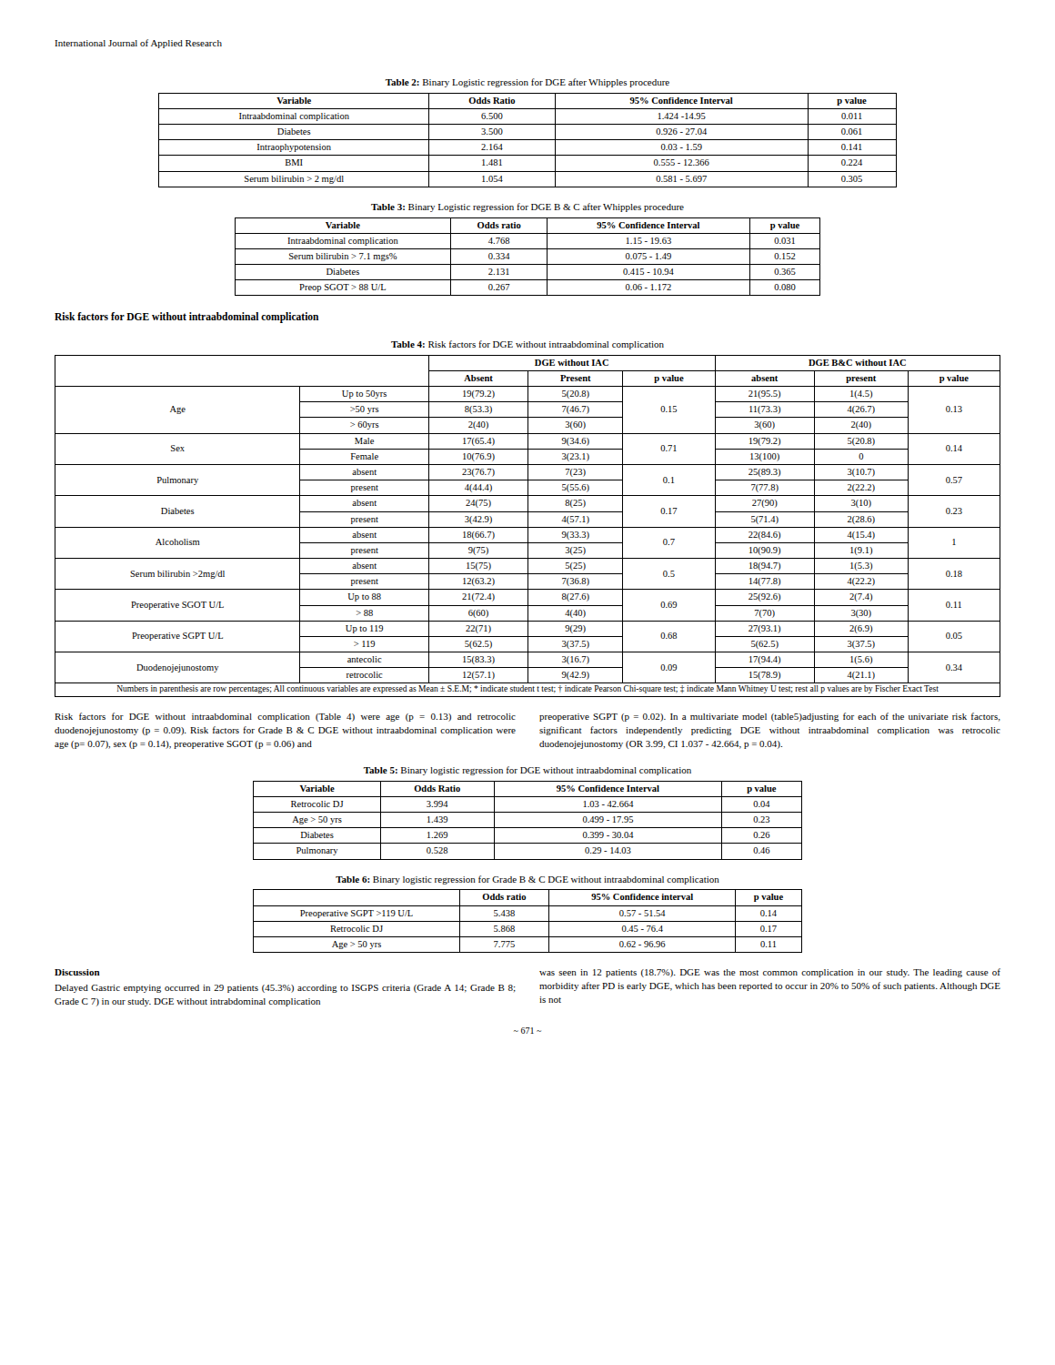International Journal of Applied Research
Table 2: Binary Logistic regression for DGE after Whipples procedure
| Variable | Odds Ratio | 95% Confidence Interval | p value |
| --- | --- | --- | --- |
| Intraabdominal complication | 6.500 | 1.424 -14.95 | 0.011 |
| Diabetes | 3.500 | 0.926 - 27.04 | 0.061 |
| Intraophypotension | 2.164 | 0.03 - 1.59 | 0.141 |
| BMI | 1.481 | 0.555 - 12.366 | 0.224 |
| Serum bilirubin > 2 mg/dl | 1.054 | 0.581 - 5.697 | 0.305 |
Table 3: Binary Logistic regression for DGE B & C after Whipples procedure
| Variable | Odds ratio | 95% Confidence Interval | p value |
| --- | --- | --- | --- |
| Intraabdominal complication | 4.768 | 1.15 - 19.63 | 0.031 |
| Serum bilirubin > 7.1 mgs% | 0.334 | 0.075 - 1.49 | 0.152 |
| Diabetes | 2.131 | 0.415 - 10.94 | 0.365 |
| Preop SGOT > 88 U/L | 0.267 | 0.06 - 1.172 | 0.080 |
Risk factors for DGE without intraabdominal complication
Table 4: Risk factors for DGE without intraabdominal complication
| | DGE without IAC | DGE B&C without IAC |
| --- | --- | --- |
| Absent | Present | p value | absent | present | p value |
| Age | Up to 50yrs | 19(79.2) | 5(20.8) | 0.15 | 21(95.5) | 1(4.5) | 0.13 |
| >50 yrs | 8(53.3) | 7(46.7) | 11(73.3) | 4(26.7) |
| > 60yrs | 2(40) | 3(60) | 3(60) | 2(40) |
| Sex | Male | 17(65.4) | 9(34.6) | 0.71 | 19(79.2) | 5(20.8) | 0.14 |
| Female | 10(76.9) | 3(23.1) | 13(100) | 0 |
| Pulmonary | absent | 23(76.7) | 7(23) | 0.1 | 25(89.3) | 3(10.7) | 0.57 |
| present | 4(44.4) | 5(55.6) | 7(77.8) | 2(22.2) |
| Diabetes | absent | 24(75) | 8(25) | 0.17 | 27(90) | 3(10) | 0.23 |
| present | 3(42.9) | 4(57.1) | 5(71.4) | 2(28.6) |
| Alcoholism | absent | 18(66.7) | 9(33.3) | 0.7 | 22(84.6) | 4(15.4) | 1 |
| present | 9(75) | 3(25) | 10(90.9) | 1(9.1) |
| Serum bilirubin >2mg/dl | absent | 15(75) | 5(25) | 0.5 | 18(94.7) | 1(5.3) | 0.18 |
| present | 12(63.2) | 7(36.8) | 14(77.8) | 4(22.2) |
| Preoperative SGOT U/L | Up to 88 | 21(72.4) | 8(27.6) | 0.69 | 25(92.6) | 2(7.4) | 0.11 |
| > 88 | 6(60) | 4(40) | 7(70) | 3(30) |
| Preoperative SGPT U/L | Up to 119 | 22(71) | 9(29) | 0.68 | 27(93.1) | 2(6.9) | 0.05 |
| > 119 | 5(62.5) | 3(37.5) | 5(62.5) | 3(37.5) |
| Duodenojejunostomy | antecolic | 15(83.3) | 3(16.7) | 0.09 | 17(94.4) | 1(5.6) | 0.34 |
| retrocolic | 12(57.1) | 9(42.9) | 15(78.9) | 4(21.1) |
| Numbers in parenthesis are row percentages; All continuous variables are expressed as Mean ± S.E.M; * indicate student t test; † indicate Pearson Chi-square test; ‡ indicate Mann Whitney U test; rest all p values are by Fischer Exact Test |
Risk factors for DGE without intraabdominal complication (Table 4) were age (p = 0.13) and retrocolic duodenojejunostomy (p = 0.09). Risk factors for Grade B & C DGE without intraabdominal complication were age (p= 0.07), sex (p = 0.14), preoperative SGOT (p = 0.06) and
preoperative SGPT (p = 0.02). In a multivariate model (table5)adjusting for each of the univariate risk factors, significant factors independently predicting DGE without intraabdominal complication was retrocolic duodenojejunostomy (OR 3.99, CI 1.037 - 42.664, p = 0.04).
Table 5: Binary logistic regression for DGE without intraabdominal complication
| Variable | Odds Ratio | 95% Confidence Interval | p value |
| --- | --- | --- | --- |
| Retrocolic DJ | 3.994 | 1.03 - 42.664 | 0.04 |
| Age > 50 yrs | 1.439 | 0.499 - 17.95 | 0.23 |
| Diabetes | 1.269 | 0.399 - 30.04 | 0.26 |
| Pulmonary | 0.528 | 0.29 - 14.03 | 0.46 |
Table 6: Binary logistic regression for Grade B & C DGE without intraabdominal complication
| | Odds ratio | 95% Confidence interval | p value |
| --- | --- | --- | --- |
| Preoperative SGPT >119 U/L | 5.438 | 0.57 - 51.54 | 0.14 |
| Retrocolic DJ | 5.868 | 0.45 - 76.4 | 0.17 |
| Age > 50 yrs | 7.775 | 0.62 - 96.96 | 0.11 |
Discussion
Delayed Gastric emptying occurred in 29 patients (45.3%) according to ISGPS criteria (Grade A 14; Grade B 8; Grade C 7) in our study. DGE without intrabdominal complication
was seen in 12 patients (18.7%). DGE was the most common complication in our study. The leading cause of morbidity after PD is early DGE, which has been reported to occur in 20% to 50% of such patients. Although DGE is not
~ 671 ~